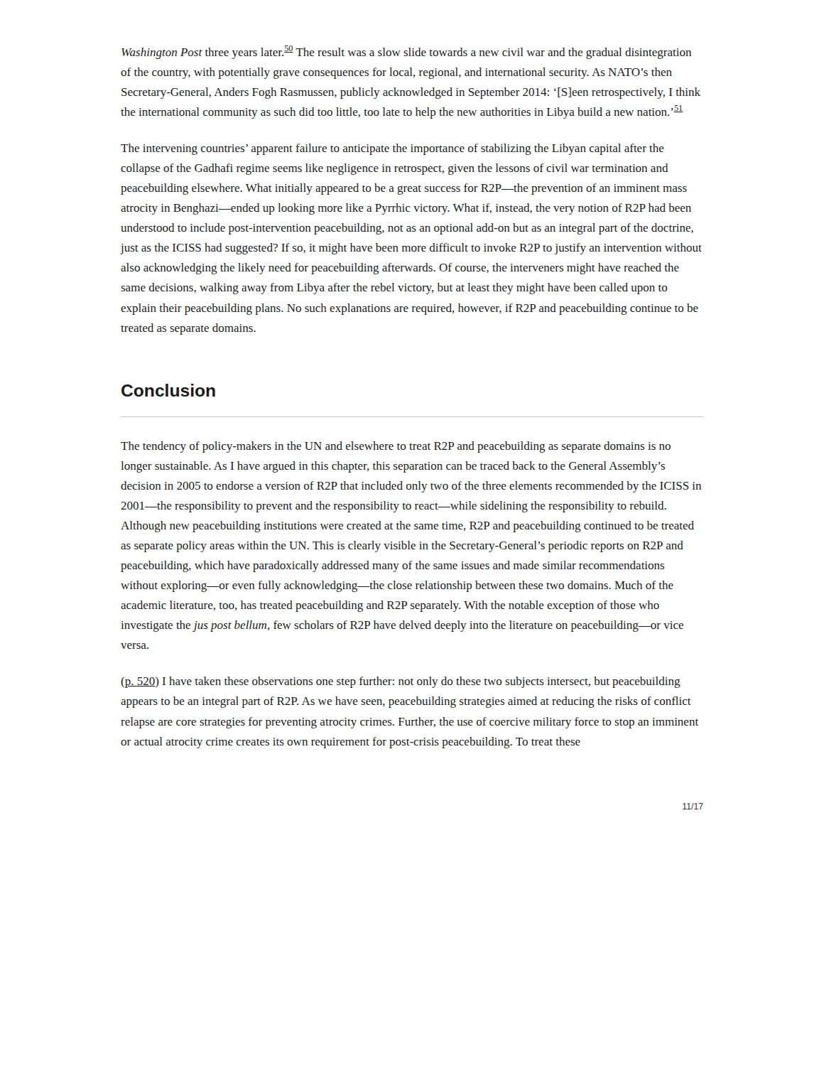Washington Post three years later.50 The result was a slow slide towards a new civil war and the gradual disintegration of the country, with potentially grave consequences for local, regional, and international security. As NATO’s then Secretary-General, Anders Fogh Rasmussen, publicly acknowledged in September 2014: ‘[S]een retrospectively, I think the international community as such did too little, too late to help the new authorities in Libya build a new nation.’51
The intervening countries’ apparent failure to anticipate the importance of stabilizing the Libyan capital after the collapse of the Gadhafi regime seems like negligence in retrospect, given the lessons of civil war termination and peacebuilding elsewhere. What initially appeared to be a great success for R2P—the prevention of an imminent mass atrocity in Benghazi—ended up looking more like a Pyrrhic victory. What if, instead, the very notion of R2P had been understood to include post-intervention peacebuilding, not as an optional add-on but as an integral part of the doctrine, just as the ICISS had suggested? If so, it might have been more difficult to invoke R2P to justify an intervention without also acknowledging the likely need for peacebuilding afterwards. Of course, the interveners might have reached the same decisions, walking away from Libya after the rebel victory, but at least they might have been called upon to explain their peacebuilding plans. No such explanations are required, however, if R2P and peacebuilding continue to be treated as separate domains.
Conclusion
The tendency of policy-makers in the UN and elsewhere to treat R2P and peacebuilding as separate domains is no longer sustainable. As I have argued in this chapter, this separation can be traced back to the General Assembly’s decision in 2005 to endorse a version of R2P that included only two of the three elements recommended by the ICISS in 2001—the responsibility to prevent and the responsibility to react—while sidelining the responsibility to rebuild. Although new peacebuilding institutions were created at the same time, R2P and peacebuilding continued to be treated as separate policy areas within the UN. This is clearly visible in the Secretary-General’s periodic reports on R2P and peacebuilding, which have paradoxically addressed many of the same issues and made similar recommendations without exploring—or even fully acknowledging—the close relationship between these two domains. Much of the academic literature, too, has treated peacebuilding and R2P separately. With the notable exception of those who investigate the jus post bellum, few scholars of R2P have delved deeply into the literature on peacebuilding—or vice versa.
(p. 520) I have taken these observations one step further: not only do these two subjects intersect, but peacebuilding appears to be an integral part of R2P. As we have seen, peacebuilding strategies aimed at reducing the risks of conflict relapse are core strategies for preventing atrocity crimes. Further, the use of coercive military force to stop an imminent or actual atrocity crime creates its own requirement for post-crisis peacebuilding. To treat these
11/17